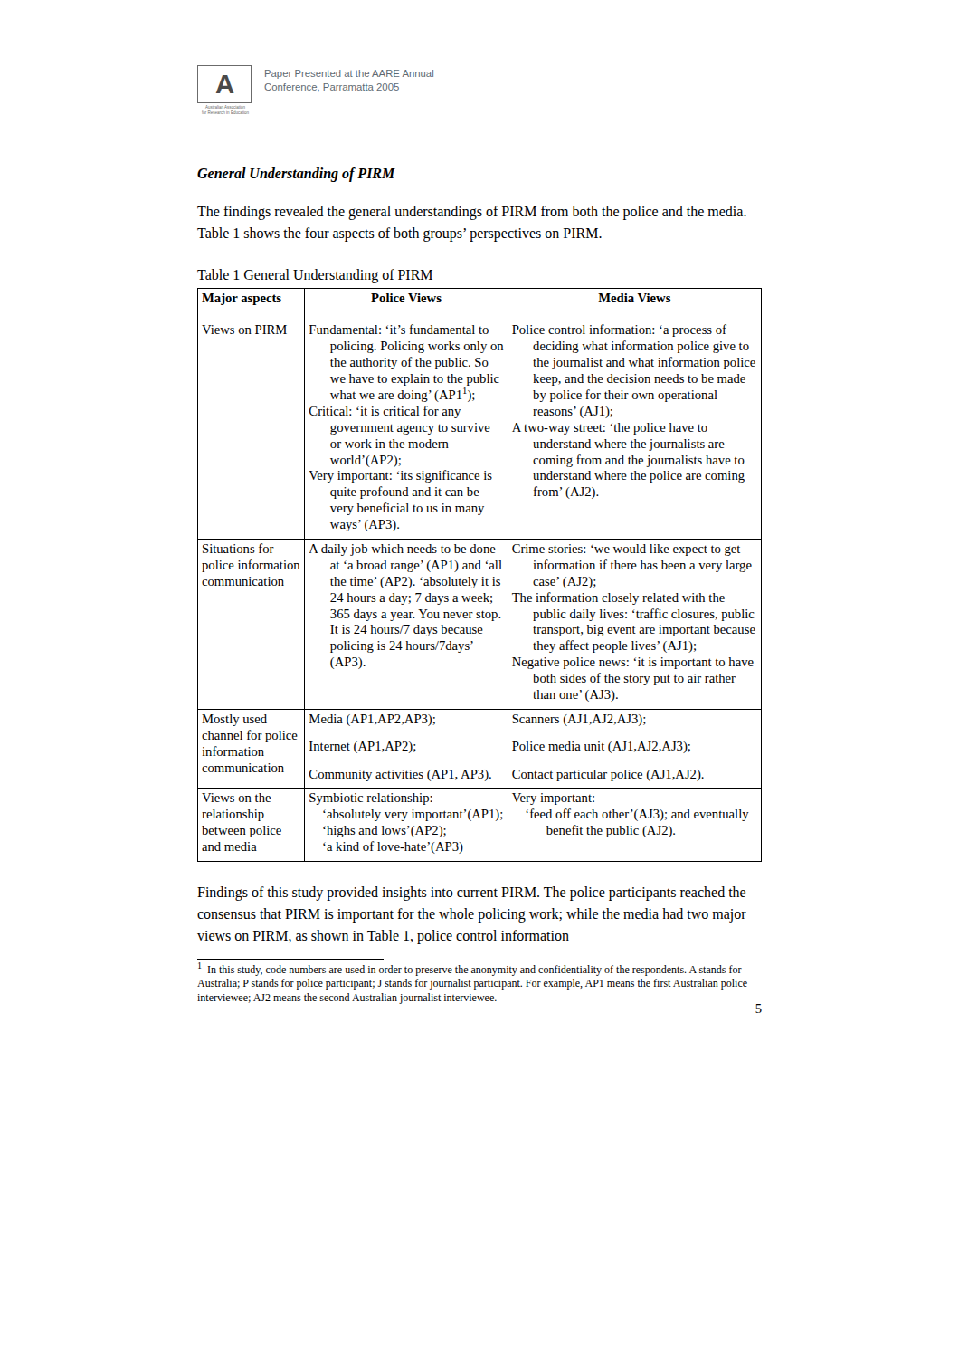A
Australian Association
for Research in Education
Paper Presented at the AARE Annual
Conference, Parramatta 2005
General Understanding of PIRM
The findings revealed the general understandings of PIRM from both the police and the media. Table 1 shows the four aspects of both groups’ perspectives on PIRM.
Table 1 General Understanding of PIRM
| Major aspects | Police Views | Media Views |
| --- | --- | --- |
| Views on PIRM | Fundamental: ‘it’s fundamental to policing. Policing works only on the authority of the public. So we have to explain to the public what we are doing’ (AP1 1 ); Critical: ‘it is critical for any government agency to survive or work in the modern world’(AP2); Very important: ‘its significance is quite profound and it can be very beneficial to us in many ways’ (AP3). | Police control information: ‘a process of deciding what information police give to the journalist and what information police keep, and the decision needs to be made by police for their own operational reasons’ (AJ1); A two-way street: ‘the police have to understand where the journalists are coming from and the journalists have to understand where the police are coming from’ (AJ2). |
| Situations for police information communication | A daily job which needs to be done at ‘a broad range’ (AP1) and ‘all the time’ (AP2). ‘absolutely it is 24 hours a day; 7 days a week; 365 days a year. You never stop. It is 24 hours/7 days because policing is 24 hours/7days’ (AP3). | Crime stories: ‘we would like expect to get information if there has been a very large case’ (AJ2); The information closely related with the public daily lives: ‘traffic closures, public transport, big event are important because they affect people lives’ (AJ1); Negative police news: ‘it is important to have both sides of the story put to air rather than one’ (AJ3). |
| Mostly used channel for police information communication | Media (AP1,AP2,AP3); Internet (AP1,AP2); Community activities (AP1, AP3). | Scanners (AJ1,AJ2,AJ3); Police media unit (AJ1,AJ2,AJ3); Contact particular police (AJ1,AJ2). |
| Views on the relationship between police and media | Symbiotic relationship: ‘absolutely very important’(AP1); ‘highs and lows’(AP2); ‘a kind of love-hate’(AP3) | Very important: ‘feed off each other’(AJ3); and eventually benefit the public (AJ2). |
Findings of this study provided insights into current PIRM. The police participants reached the consensus that PIRM is important for the whole policing work; while the media had two major views on PIRM, as shown in Table 1, police control information
1 In this study, code numbers are used in order to preserve the anonymity and confidentiality of the respondents. A stands for Australia; P stands for police participant; J stands for journalist participant. For example, AP1 means the first Australian police interviewee; AJ2 means the second Australian journalist interviewee.
5